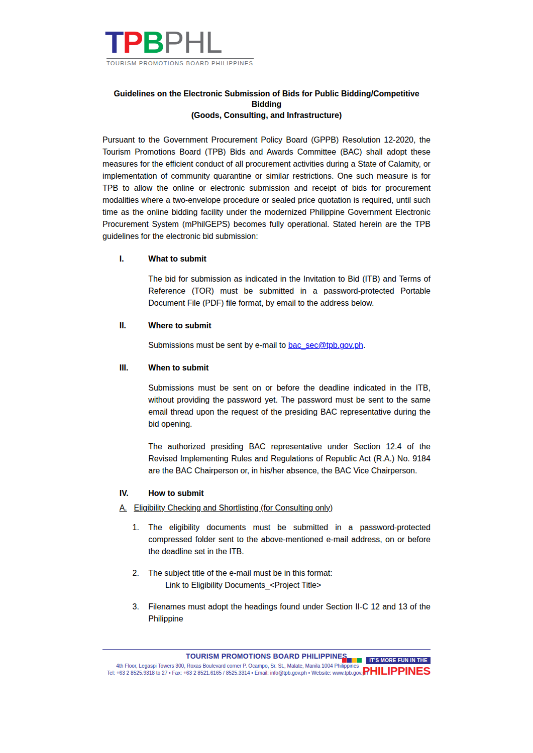TPB PHL
TOURISM PROMOTIONS BOARD PHILIPPINES
Guidelines on the Electronic Submission of Bids for Public Bidding/Competitive Bidding
(Goods, Consulting, and Infrastructure)
Pursuant to the Government Procurement Policy Board (GPPB) Resolution 12-2020, the Tourism Promotions Board (TPB) Bids and Awards Committee (BAC) shall adopt these measures for the efficient conduct of all procurement activities during a State of Calamity, or implementation of community quarantine or similar restrictions. One such measure is for TPB to allow the online or electronic submission and receipt of bids for procurement modalities where a two-envelope procedure or sealed price quotation is required, until such time as the online bidding facility under the modernized Philippine Government Electronic Procurement System (mPhilGEPS) becomes fully operational. Stated herein are the TPB guidelines for the electronic bid submission:
I. What to submit
The bid for submission as indicated in the Invitation to Bid (ITB) and Terms of Reference (TOR) must be submitted in a password-protected Portable Document File (PDF) file format, by email to the address below.
II. Where to submit
Submissions must be sent by e-mail to bac_sec@tpb.gov.ph.
III. When to submit
Submissions must be sent on or before the deadline indicated in the ITB, without providing the password yet. The password must be sent to the same email thread upon the request of the presiding BAC representative during the bid opening.
The authorized presiding BAC representative under Section 12.4 of the Revised Implementing Rules and Regulations of Republic Act (R.A.) No. 9184 are the BAC Chairperson or, in his/her absence, the BAC Vice Chairperson.
IV. How to submit
A. Eligibility Checking and Shortlisting (for Consulting only)
The eligibility documents must be submitted in a password-protected compressed folder sent to the above-mentioned e-mail address, on or before the deadline set in the ITB.
The subject title of the e-mail must be in this format: Link to Eligibility Documents_<Project Title>
Filenames must adopt the headings found under Section II-C 12 and 13 of the Philippine
TOURISM PROMOTIONS BOARD PHILIPPINES
4th Floor, Legaspi Towers 300, Roxas Boulevard corner P. Ocampo, Sr. St., Malate, Manila 1004 Philippines
Tel: +63 2 8525.9318 to 27 • Fax: +63 2 8521.6165 / 8525.3314 • Email: info@tpb.gov.ph • Website: www.tpb.gov.ph
IT'S MORE FUN IN THE
PHILIPPINES